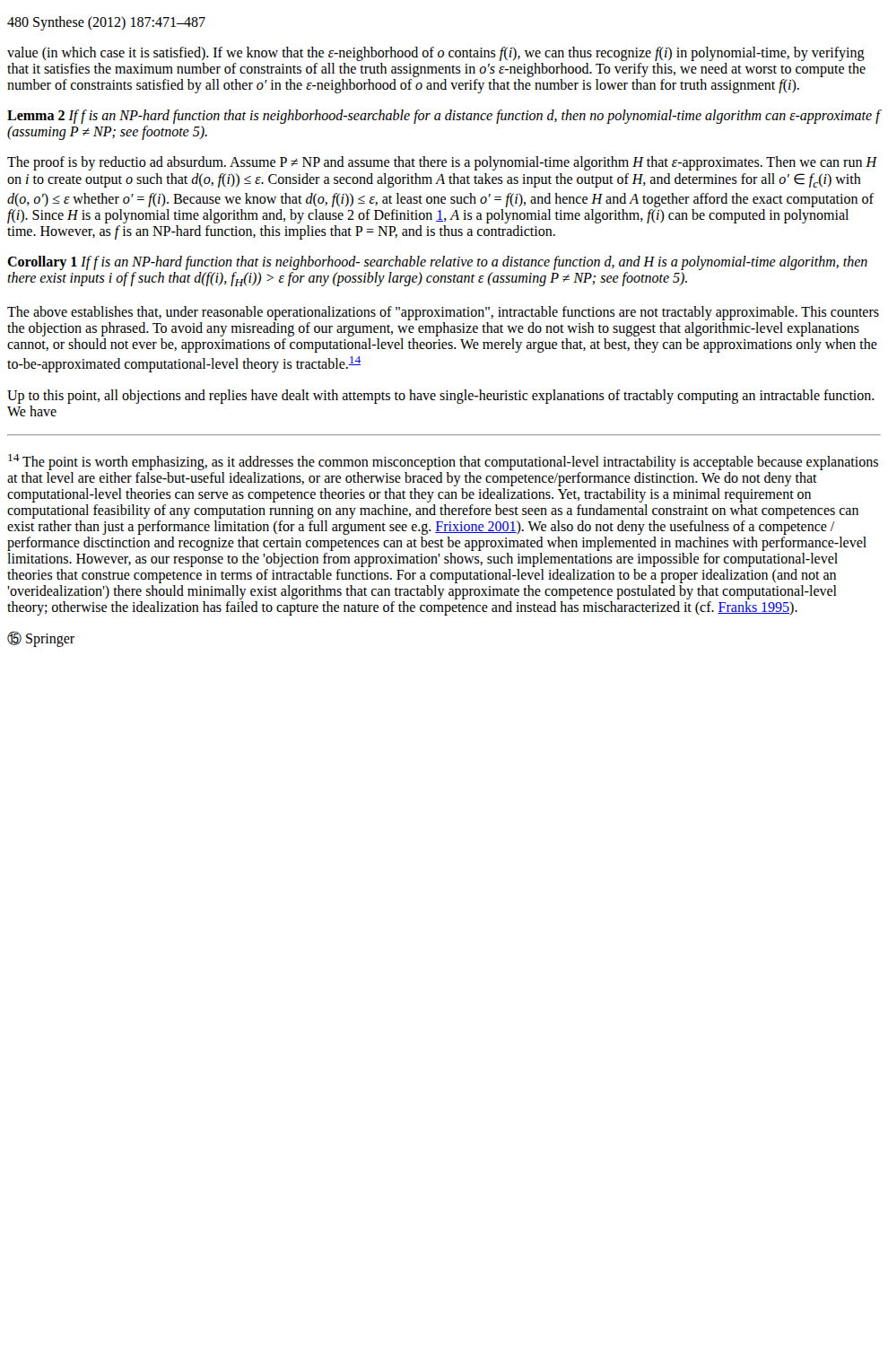480 Synthese (2012) 187:471–487
value (in which case it is satisfied). If we know that the ε-neighborhood of o contains f(i), we can thus recognize f(i) in polynomial-time, by verifying that it satisfies the maximum number of constraints of all the truth assignments in o′s ε-neighborhood. To verify this, we need at worst to compute the number of constraints satisfied by all other o′ in the ε-neighborhood of o and verify that the number is lower than for truth assignment f(i).
Lemma 2 If f is an NP-hard function that is neighborhood-searchable for a distance function d, then no polynomial-time algorithm can ε-approximate f (assuming P ≠ NP; see footnote 5).
The proof is by reductio ad absurdum. Assume P ≠ NP and assume that there is a polynomial-time algorithm H that ε-approximates. Then we can run H on i to create output o such that d(o, f(i)) ≤ ε. Consider a second algorithm A that takes as input the output of H, and determines for all o′ ∈ fc(i) with d(o, o′) ≤ ε whether o′ = f(i). Because we know that d(o, f(i)) ≤ ε, at least one such o′ = f(i), and hence H and A together afford the exact computation of f(i). Since H is a polynomial time algorithm and, by clause 2 of Definition 1, A is a polynomial time algorithm, f(i) can be computed in polynomial time. However, as f is an NP-hard function, this implies that P = NP, and is thus a contradiction.
Corollary 1 If f is an NP-hard function that is neighborhood- searchable relative to a distance function d, and H is a polynomial-time algorithm, then there exist inputs i of f such that d(f(i), fH(i)) > ε for any (possibly large) constant ε (assuming P ≠ NP; see footnote 5).
The above establishes that, under reasonable operationalizations of "approximation", intractable functions are not tractably approximable. This counters the objection as phrased. To avoid any misreading of our argument, we emphasize that we do not wish to suggest that algorithmic-level explanations cannot, or should not ever be, approximations of computational-level theories. We merely argue that, at best, they can be approximations only when the to-be-approximated computational-level theory is tractable.14
Up to this point, all objections and replies have dealt with attempts to have single-heuristic explanations of tractably computing an intractable function. We have
14 The point is worth emphasizing, as it addresses the common misconception that computational-level intractability is acceptable because explanations at that level are either false-but-useful idealizations, or are otherwise braced by the competence/performance distinction. We do not deny that computational-level theories can serve as competence theories or that they can be idealizations. Yet, tractability is a minimal requirement on computational feasibility of any computation running on any machine, and therefore best seen as a fundamental constraint on what competences can exist rather than just a performance limitation (for a full argument see e.g. Frixione 2001). We also do not deny the usefulness of a competence / performance disctinction and recognize that certain competences can at best be approximated when implemented in machines with performance-level limitations. However, as our response to the 'objection from approximation' shows, such implementations are impossible for computational-level theories that construe competence in terms of intractable functions. For a computational-level idealization to be a proper idealization (and not an 'overidealization') there should minimally exist algorithms that can tractably approximate the competence postulated by that computational-level theory; otherwise the idealization has failed to capture the nature of the competence and instead has mischaracterized it (cf. Franks 1995).
⑮ Springer